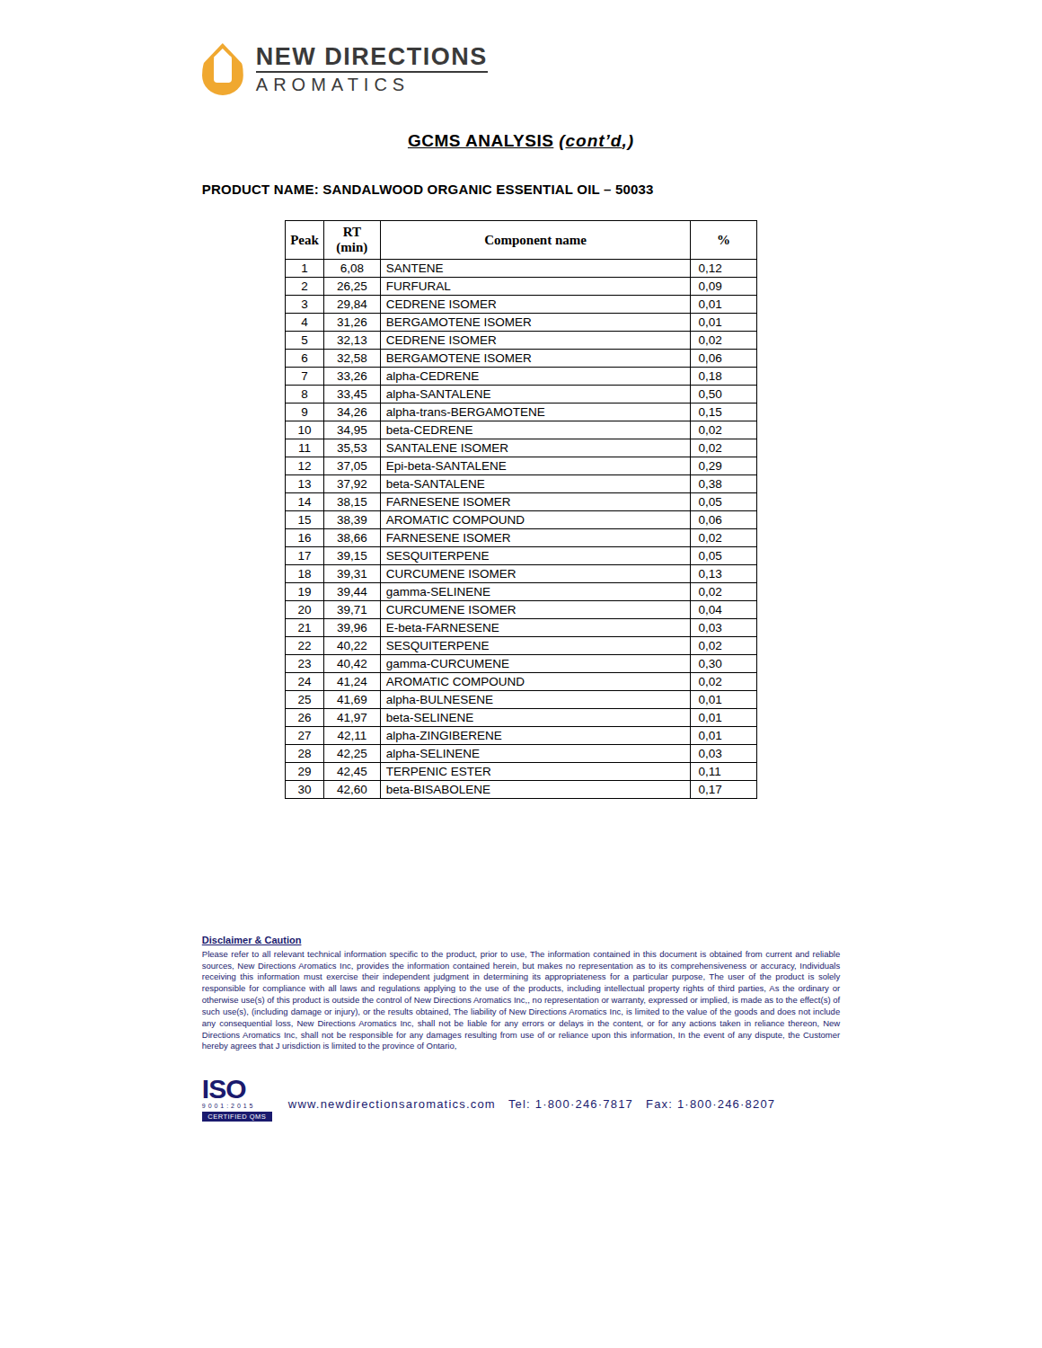NEW DIRECTIONS
AROMATICS
GCMS ANALYSIS (cont’d,)
PRODUCT NAME: SANDALWOOD ORGANIC ESSENTIAL OIL – 50033
| Peak | RT (min) | Component name | % |
| --- | --- | --- | --- |
| 1 | 6,08 | SANTENE | 0,12 |
| 2 | 26,25 | FURFURAL | 0,09 |
| 3 | 29,84 | CEDRENE ISOMER | 0,01 |
| 4 | 31,26 | BERGAMOTENE ISOMER | 0,01 |
| 5 | 32,13 | CEDRENE ISOMER | 0,02 |
| 6 | 32,58 | BERGAMOTENE ISOMER | 0,06 |
| 7 | 33,26 | alpha-CEDRENE | 0,18 |
| 8 | 33,45 | alpha-SANTALENE | 0,50 |
| 9 | 34,26 | alpha-trans-BERGAMOTENE | 0,15 |
| 10 | 34,95 | beta-CEDRENE | 0,02 |
| 11 | 35,53 | SANTALENE ISOMER | 0,02 |
| 12 | 37,05 | Epi-beta-SANTALENE | 0,29 |
| 13 | 37,92 | beta-SANTALENE | 0,38 |
| 14 | 38,15 | FARNESENE ISOMER | 0,05 |
| 15 | 38,39 | AROMATIC COMPOUND | 0,06 |
| 16 | 38,66 | FARNESENE ISOMER | 0,02 |
| 17 | 39,15 | SESQUITERPENE | 0,05 |
| 18 | 39,31 | CURCUMENE ISOMER | 0,13 |
| 19 | 39,44 | gamma-SELINENE | 0,02 |
| 20 | 39,71 | CURCUMENE ISOMER | 0,04 |
| 21 | 39,96 | E-beta-FARNESENE | 0,03 |
| 22 | 40,22 | SESQUITERPENE | 0,02 |
| 23 | 40,42 | gamma-CURCUMENE | 0,30 |
| 24 | 41,24 | AROMATIC COMPOUND | 0,02 |
| 25 | 41,69 | alpha-BULNESENE | 0,01 |
| 26 | 41,97 | beta-SELINENE | 0,01 |
| 27 | 42,11 | alpha-ZINGIBERENE | 0,01 |
| 28 | 42,25 | alpha-SELINENE | 0,03 |
| 29 | 42,45 | TERPENIC ESTER | 0,11 |
| 30 | 42,60 | beta-BISABOLENE | 0,17 |
Disclaimer & Caution Please refer to all relevant technical information specific to the product, prior to use, The information contained in this document is obtained from current and reliable sources, New Directions Aromatics Inc, provides the information contained herein, but makes no representation as to its comprehensiveness or accuracy, Individuals receiving this information must exercise their independent judgment in determining its appropriateness for a particular purpose, The user of the product is solely responsible for compliance with all laws and regulations applying to the use of the products, including intellectual property rights of third parties, As the ordinary or otherwise use(s) of this product is outside the control of New Directions Aromatics Inc,, no representation or warranty, expressed or implied, is made as to the effect(s) of such use(s), (including damage or injury), or the results obtained, The liability of New Directions Aromatics Inc, is limited to the value of the goods and does not include any consequential loss, New Directions Aromatics Inc, shall not be liable for any errors or delays in the content, or for any actions taken in reliance thereon, New Directions Aromatics Inc, shall not be responsible for any damages resulting from use of or reliance upon this information, In the event of any dispute, the Customer hereby agrees that J urisdiction is limited to the province of Ontario,
ISO
9 0 0 1 : 2 0 1 5
CERTIFIED QMS
www.newdirectionsaromatics.com Tel: 1·800·246·7817 Fax: 1·800·246·8207